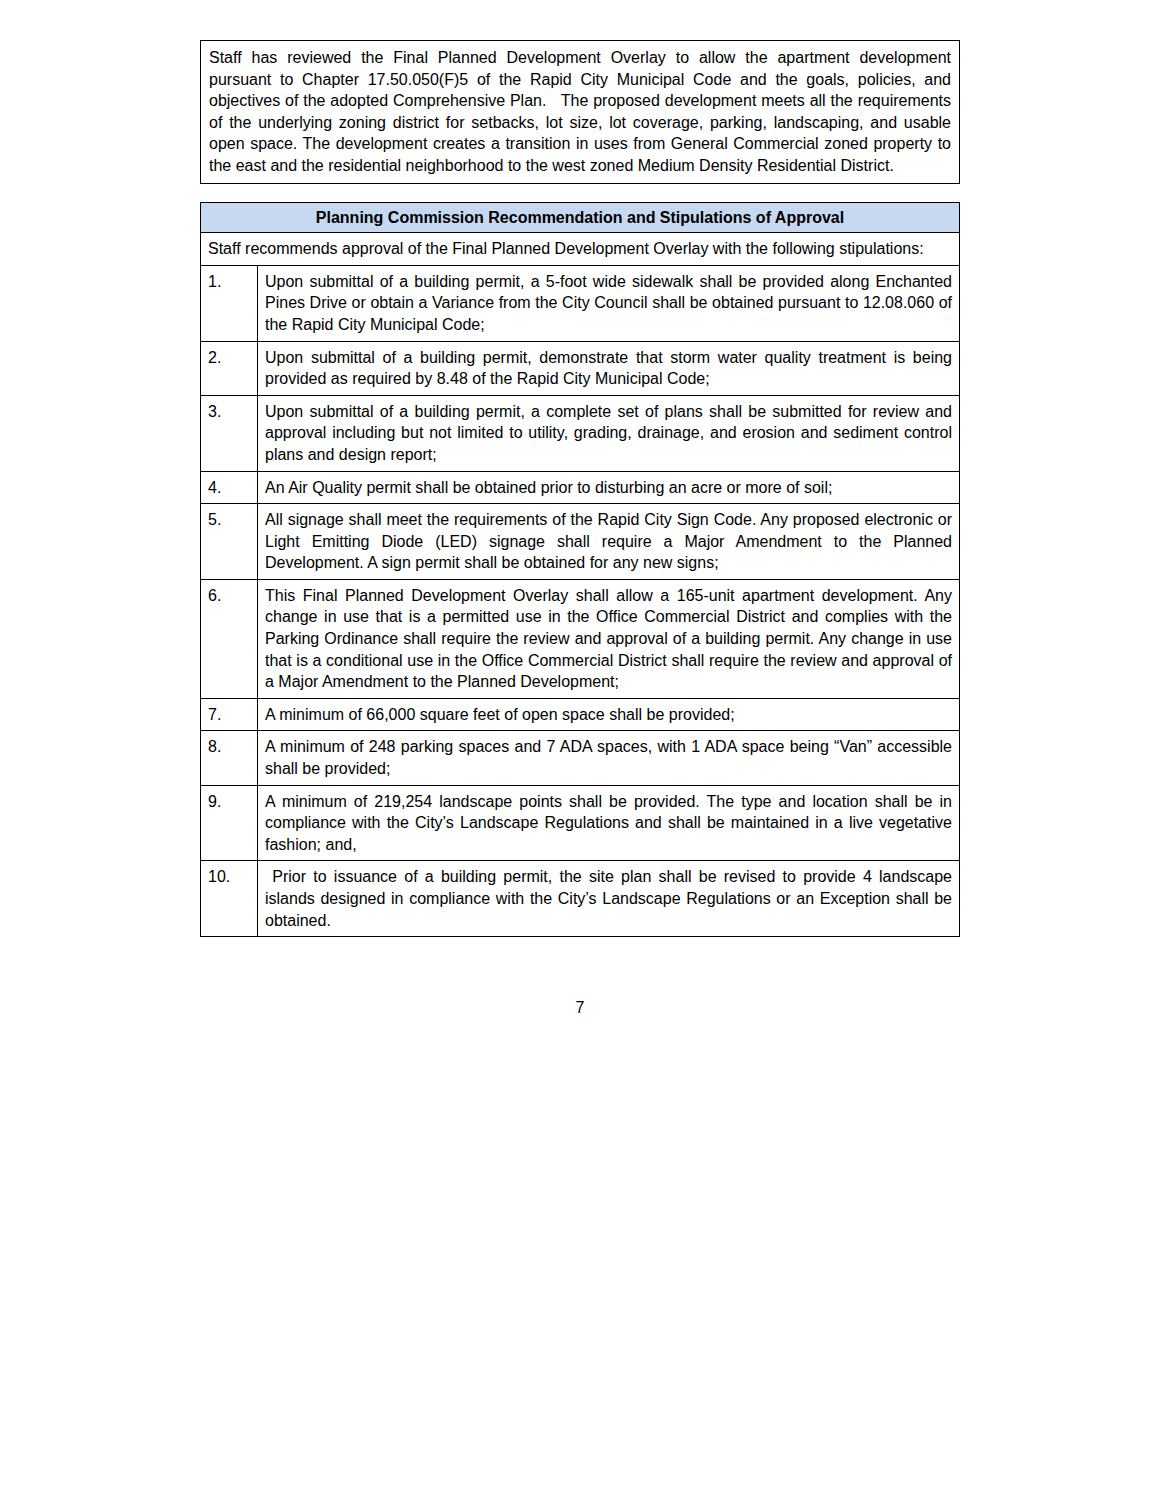| Staff has reviewed the Final Planned Development Overlay to allow the apartment development pursuant to Chapter 17.50.050(F)5 of the Rapid City Municipal Code and the goals, policies, and objectives of the adopted Comprehensive Plan. The proposed development meets all the requirements of the underlying zoning district for setbacks, lot size, lot coverage, parking, landscaping, and usable open space. The development creates a transition in uses from General Commercial zoned property to the east and the residential neighborhood to the west zoned Medium Density Residential District. |
| Planning Commission Recommendation and Stipulations of Approval |
| --- |
| Staff recommends approval of the Final Planned Development Overlay with the following stipulations: |
| 1. | Upon submittal of a building permit, a 5-foot wide sidewalk shall be provided along Enchanted Pines Drive or obtain a Variance from the City Council shall be obtained pursuant to 12.08.060 of the Rapid City Municipal Code; |
| 2. | Upon submittal of a building permit, demonstrate that storm water quality treatment is being provided as required by 8.48 of the Rapid City Municipal Code; |
| 3. | Upon submittal of a building permit, a complete set of plans shall be submitted for review and approval including but not limited to utility, grading, drainage, and erosion and sediment control plans and design report; |
| 4. | An Air Quality permit shall be obtained prior to disturbing an acre or more of soil; |
| 5. | All signage shall meet the requirements of the Rapid City Sign Code. Any proposed electronic or Light Emitting Diode (LED) signage shall require a Major Amendment to the Planned Development. A sign permit shall be obtained for any new signs; |
| 6. | This Final Planned Development Overlay shall allow a 165-unit apartment development. Any change in use that is a permitted use in the Office Commercial District and complies with the Parking Ordinance shall require the review and approval of a building permit. Any change in use that is a conditional use in the Office Commercial District shall require the review and approval of a Major Amendment to the Planned Development; |
| 7. | A minimum of 66,000 square feet of open space shall be provided; |
| 8. | A minimum of 248 parking spaces and 7 ADA spaces, with 1 ADA space being “Van” accessible shall be provided; |
| 9. | A minimum of 219,254 landscape points shall be provided. The type and location shall be in compliance with the City’s Landscape Regulations and shall be maintained in a live vegetative fashion; and, |
| 10. | Prior to issuance of a building permit, the site plan shall be revised to provide 4 landscape islands designed in compliance with the City’s Landscape Regulations or an Exception shall be obtained. |
7